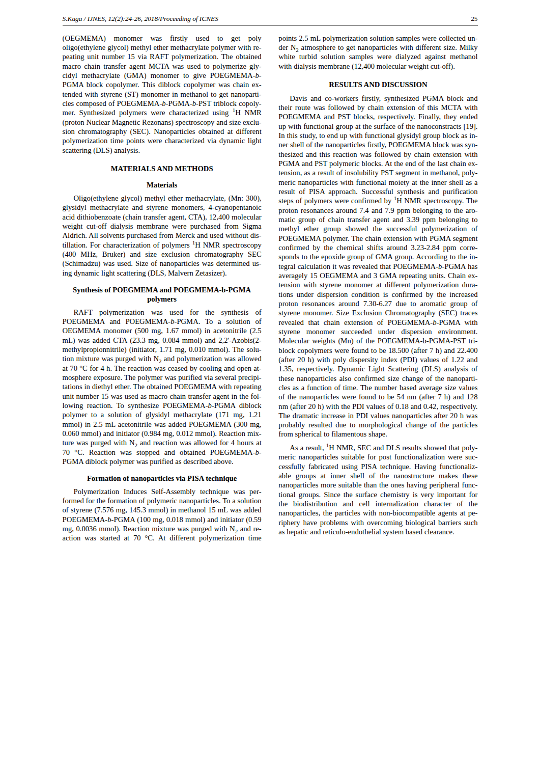S.Kaga / IJNES, 12(2):24-26, 2018/Proceeding of ICNES 25
(OEGMEMA) monomer was firstly used to get poly oligo(ethylene glycol) methyl ether methacrylate polymer with repeating unit number 15 via RAFT polymerization. The obtained macro chain transfer agent MCTA was used to polymerize glycidyl methacrylate (GMA) monomer to give POEGMEMA-b-PGMA block copolymer. This diblock copolymer was chain extended with styrene (ST) monomer in methanol to get nanoparticles composed of POEGMEMA-b-PGMA-b-PST triblock copolymer. Synthesized polymers were characterized using 1H NMR (proton Nuclear Magnetic Rezonans) spectroscopy and size exclusion chromatography (SEC). Nanoparticles obtained at different polymerization time points were characterized via dynamic light scattering (DLS) analysis.
Materials and Methods
Materials
Oligo(ethylene glycol) methyl ether methacrylate, (Mn: 300), glysidyl methacrylate and styrene monomers, 4-cyanopentanoic acid dithiobenzoate (chain transfer agent, CTA), 12,400 molecular weight cut-off dialysis membrane were purchased from Sigma Aldrich. All solvents purchased from Merck and used without distillation. For characterization of polymers 1H NMR spectroscopy (400 MHz, Bruker) and size exclusion chromatography SEC (Schimadzu) was used. Size of nanoparticles was determined using dynamic light scattering (DLS, Malvern Zetasizer).
Synthesis of POEGMEMA and POEGMEMA-b-PGMA polymers
RAFT polymerization was used for the synthesis of POEGMEMA and POEGMEMA-b-PGMA. To a solution of OEGMEMA monomer (500 mg, 1.67 mmol) in acetonitrile (2.5 mL) was added CTA (23.3 mg, 0.084 mmol) and 2,2'-Azobis(2-methylpropionnitrile) (initiator, 1.71 mg, 0.010 mmol). The solution mixture was purged with N2 and polymerization was allowed at 70 °C for 4 h. The reaction was ceased by cooling and open atmosphere exposure. The polymer was purified via several precipitations in diethyl ether. The obtained POEGMEMA with repeating unit number 15 was used as macro chain transfer agent in the following reaction. To synthesize POEGMEMA-b-PGMA diblock polymer to a solution of glysidyl methacrylate (171 mg, 1.21 mmol) in 2.5 mL acetonitrile was added POEGMEMA (300 mg, 0.060 mmol) and initiator (0.984 mg, 0.012 mmol). Reaction mixture was purged with N2 and reaction was allowed for 4 hours at 70 °C. Reaction was stopped and obtained POEGMEMA-b-PGMA diblock polymer was purified as described above.
Formation of nanoparticles via PISA technique
Polymerization Induces Self-Assembly technique was performed for the formation of polymeric nanoparticles. To a solution of styrene (7.576 mg, 145.3 mmol) in methanol 15 mL was added POEGMEMA-b-PGMA (100 mg, 0.018 mmol) and initiator (0.59 mg, 0.0036 mmol). Reaction mixture was purged with N2 and reaction was started at 70 °C. At different polymerization time points 2.5 mL polymerization solution samples were collected under N2 atmosphere to get nanoparticles with different size. Milky white turbid solution samples were dialyzed against methanol with dialysis membrane (12,400 molecular weight cut-off).
Results and Discussion
Davis and co-workers firstly, synthesized PGMA block and their route was followed by chain extension of this MCTA with POEGMEMA and PST blocks, respectively. Finally, they ended up with functional group at the surface of the nanoconstracts [19]. In this study, to end up with functional glysidyl group block as inner shell of the nanoparticles firstly, POEGMEMA block was synthesized and this reaction was followed by chain extension with PGMA and PST polymeric blocks. At the end of the last chain extension, as a result of insolubility PST segment in methanol, polymeric nanoparticles with functional moiety at the inner shell as a result of PISA approach. Successful synthesis and purification steps of polymers were confirmed by 1H NMR spectroscopy. The proton resonances around 7.4 and 7.9 ppm belonging to the aromatic group of chain transfer agent and 3.39 ppm belonging to methyl ether group showed the successful polymerization of POEGMEMA polymer. The chain extension with PGMA segment confirmed by the chemical shifts around 3.23-2.84 ppm corresponds to the epoxide group of GMA group. According to the integral calculation it was revealed that POEGMEMA-b-PGMA has averagely 15 OEGMEMA and 3 GMA repeating units. Chain extension with styrene monomer at different polymerization durations under dispersion condition is confirmed by the increased proton resonances around 7.30-6.27 due to aromatic group of styrene monomer. Size Exclusion Chromatography (SEC) traces revealed that chain extension of POEGMEMA-b-PGMA with styrene monomer succeeded under dispersion environment. Molecular weights (Mn) of the POEGMEMA-b-PGMA-PST triblock copolymers were found to be 18.500 (after 7 h) and 22.400 (after 20 h) with poly dispersity index (PDI) values of 1.22 and 1.35, respectively. Dynamic Light Scattering (DLS) analysis of these nanoparticles also confirmed size change of the nanoparticles as a function of time. The number based average size values of the nanoparticles were found to be 54 nm (after 7 h) and 128 nm (after 20 h) with the PDI values of 0.18 and 0.42, respectively. The dramatic increase in PDI values nanoparticles after 20 h was probably resulted due to morphological change of the particles from spherical to filamentous shape.
As a result, 1H NMR, SEC and DLS results showed that polymeric nanoparticles suitable for post functionalization were successfully fabricated using PISA technique. Having functionalizable groups at inner shell of the nanostructure makes these nanoparticles more suitable than the ones having peripheral functional groups. Since the surface chemistry is very important for the biodistribution and cell internalization character of the nanoparticles, the particles with non-biocompatible agents at periphery have problems with overcoming biological barriers such as hepatic and reticulo-endothelial system based clearance.